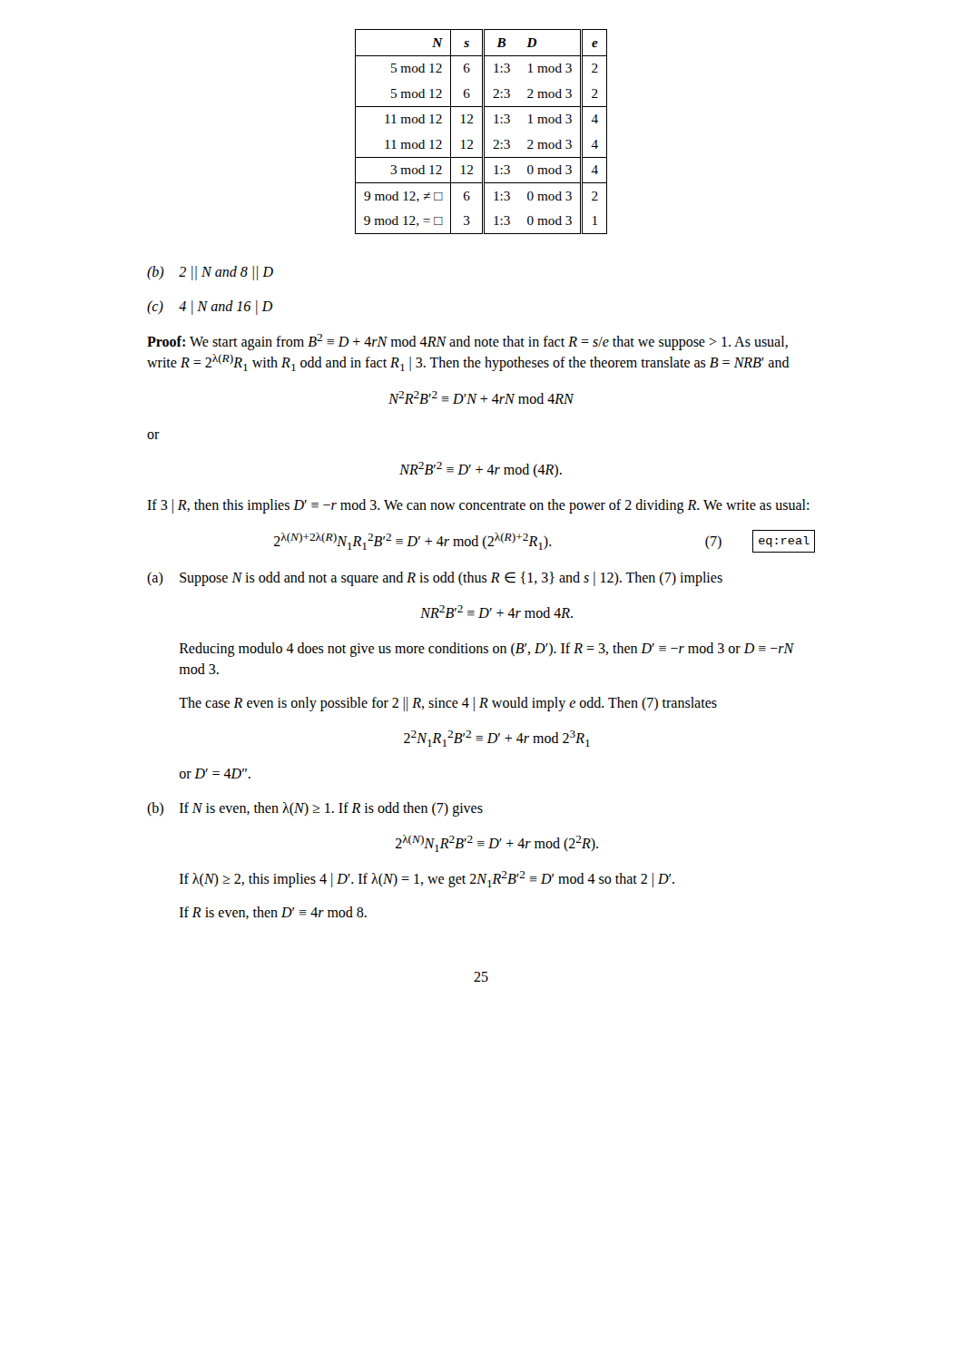| N | s | B | D | e |
| --- | --- | --- | --- | --- |
| 5 mod 12 | 6 | 1:3 | 1 mod 3 | 2 |
| 5 mod 12 | 6 | 2:3 | 2 mod 3 | 2 |
| 11 mod 12 | 12 | 1:3 | 1 mod 3 | 4 |
| 11 mod 12 | 12 | 2:3 | 2 mod 3 | 4 |
| 3 mod 12 | 12 | 1:3 | 0 mod 3 | 4 |
| 9 mod 12, ≠ □ | 6 | 1:3 | 0 mod 3 | 2 |
| 9 mod 12, = □ | 3 | 1:3 | 0 mod 3 | 1 |
(b) 2 || N and 8 || D
(c) 4 | N and 16 | D
Proof: We start again from B2 ≡ D + 4rN mod 4RN and note that in fact R = s/e that we suppose > 1. As usual, write R = 2λ(R)R1 with R1 odd and in fact R1 | 3. Then the hypotheses of the theorem translate as B = NRB′ and
N2R2B′2 ≡ D′N + 4rN mod 4RN
or
NR2B′2 ≡ D′ + 4r mod (4R).
If 3 | R, then this implies D′ ≡ −r mod 3. We can now concentrate on the power of 2 dividing R. We write as usual:
2λ(N)+2λ(R)N1R12B′2 ≡ D′ + 4r mod (2λ(R)+2R1).
(7)
eq:real
(a) Suppose N is odd and not a square and R is odd (thus R ∈ {1, 3} and s | 12). Then (7) implies
NR2B′2 ≡ D′ + 4r mod 4R.
Reducing modulo 4 does not give us more conditions on (B′, D′). If R = 3, then D′ ≡ −r mod 3 or D ≡ −rN mod 3.
The case R even is only possible for 2 || R, since 4 | R would imply e odd. Then (7) translates
22N1R12B′2 ≡ D′ + 4r mod 23R1
or D′ = 4D″.
(b) If N is even, then λ(N) ≥ 1. If R is odd then (7) gives
2λ(N)N1R2B′2 ≡ D′ + 4r mod (22R).
If λ(N) ≥ 2, this implies 4 | D′. If λ(N) = 1, we get 2N1R2B′2 ≡ D′ mod 4 so that 2 | D′.
If R is even, then D′ ≡ 4r mod 8.
25